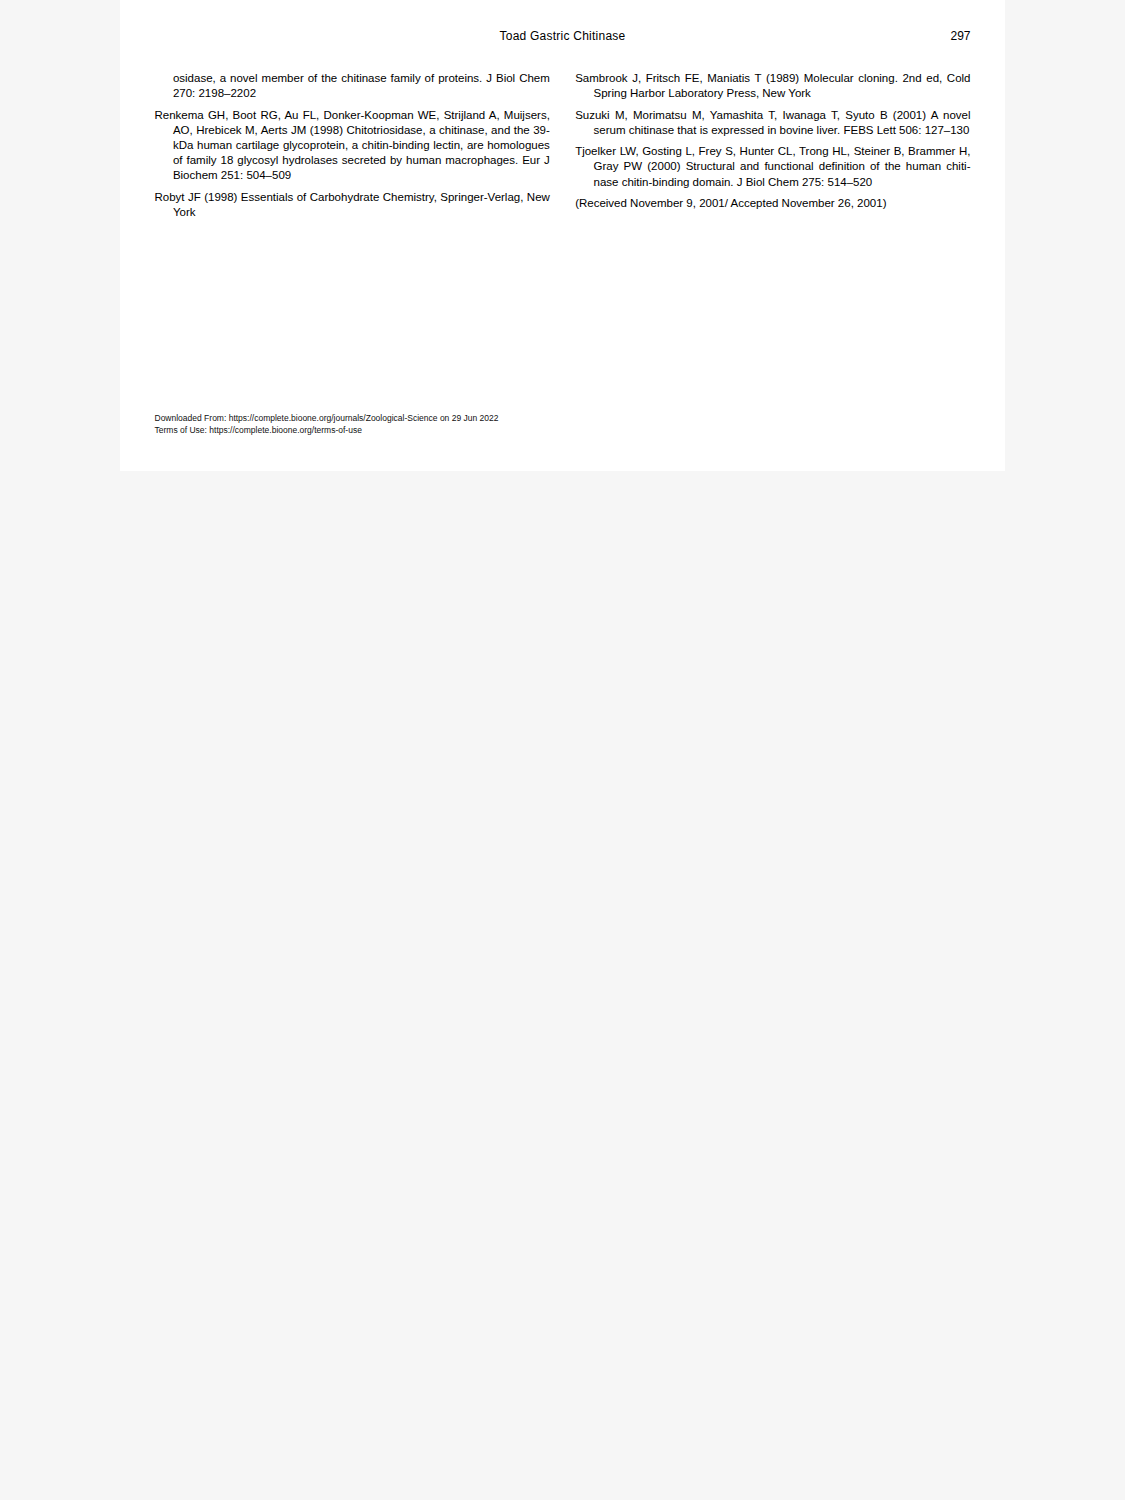Toad Gastric Chitinase 297
osidase, a novel member of the chitinase family of proteins. J Biol Chem 270: 2198–2202
Renkema GH, Boot RG, Au FL, Donker-Koopman WE, Strijland A, Muijsers, AO, Hrebicek M, Aerts JM (1998) Chitotriosidase, a chitinase, and the 39-kDa human cartilage glycoprotein, a chitin-binding lectin, are homologues of family 18 glycosyl hydrolases secreted by human macrophages. Eur J Biochem 251: 504–509
Robyt JF (1998) Essentials of Carbohydrate Chemistry, Springer-Verlag, New York
Sambrook J, Fritsch FE, Maniatis T (1989) Molecular cloning. 2nd ed, Cold Spring Harbor Laboratory Press, New York
Suzuki M, Morimatsu M, Yamashita T, Iwanaga T, Syuto B (2001) A novel serum chitinase that is expressed in bovine liver. FEBS Lett 506: 127–130
Tjoelker LW, Gosting L, Frey S, Hunter CL, Trong HL, Steiner B, Brammer H, Gray PW (2000) Structural and functional definition of the human chitinase chitin-binding domain. J Biol Chem 275: 514–520
(Received November 9, 2001/ Accepted November 26, 2001)
Downloaded From: https://complete.bioone.org/journals/Zoological-Science on 29 Jun 2022
Terms of Use: https://complete.bioone.org/terms-of-use